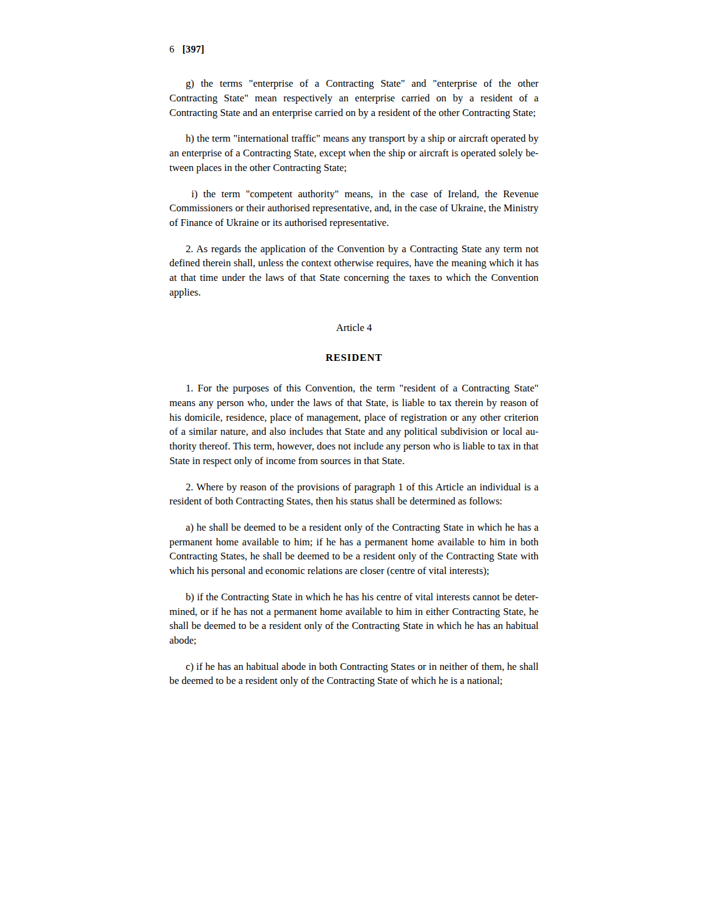6[397]
g) the terms "enterprise of a Contracting State" and "enterprise of the other Contracting State" mean respectively an enterprise carried on by a resident of a Contracting State and an enterprise carried on by a resident of the other Contracting State;
h) the term "international traffic" means any transport by a ship or aircraft operated by an enterprise of a Contracting State, except when the ship or aircraft is operated solely between places in the other Contracting State;
i) the term "competent authority" means, in the case of Ireland, the Revenue Commissioners or their authorised representative, and, in the case of Ukraine, the Ministry of Finance of Ukraine or its authorised representative.
2. As regards the application of the Convention by a Contracting State any term not defined therein shall, unless the context otherwise requires, have the meaning which it has at that time under the laws of that State concerning the taxes to which the Convention applies.
Article 4
RESIDENT
1. For the purposes of this Convention, the term "resident of a Contracting State" means any person who, under the laws of that State, is liable to tax therein by reason of his domicile, residence, place of management, place of registration or any other criterion of a similar nature, and also includes that State and any political subdivision or local authority thereof. This term, however, does not include any person who is liable to tax in that State in respect only of income from sources in that State.
2. Where by reason of the provisions of paragraph 1 of this Article an individual is a resident of both Contracting States, then his status shall be determined as follows:
a) he shall be deemed to be a resident only of the Contracting State in which he has a permanent home available to him; if he has a permanent home available to him in both Contracting States, he shall be deemed to be a resident only of the Contracting State with which his personal and economic relations are closer (centre of vital interests);
b) if the Contracting State in which he has his centre of vital interests cannot be determined, or if he has not a permanent home available to him in either Contracting State, he shall be deemed to be a resident only of the Contracting State in which he has an habitual abode;
c) if he has an habitual abode in both Contracting States or in neither of them, he shall be deemed to be a resident only of the Contracting State of which he is a national;